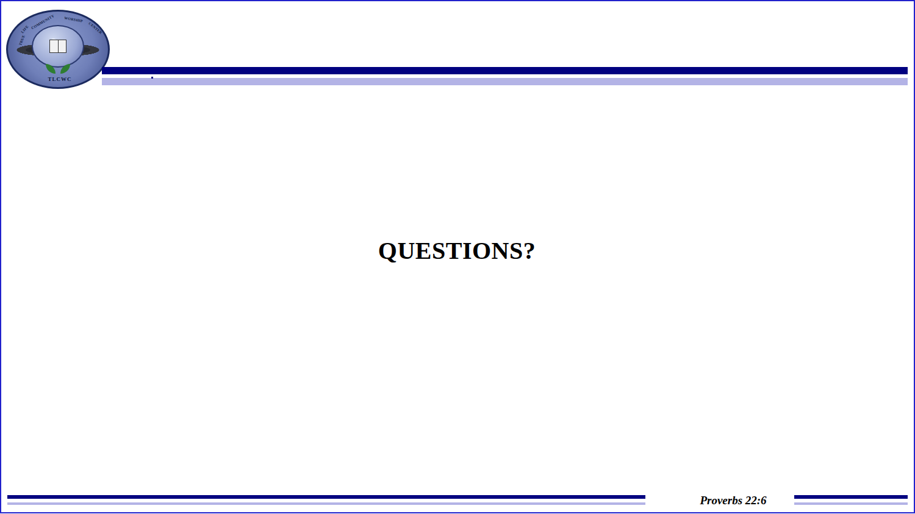TRUE LIFE COMMUNITY WORSHIP CENTER
TLCWC
QUESTIONS?
Proverbs 22:6